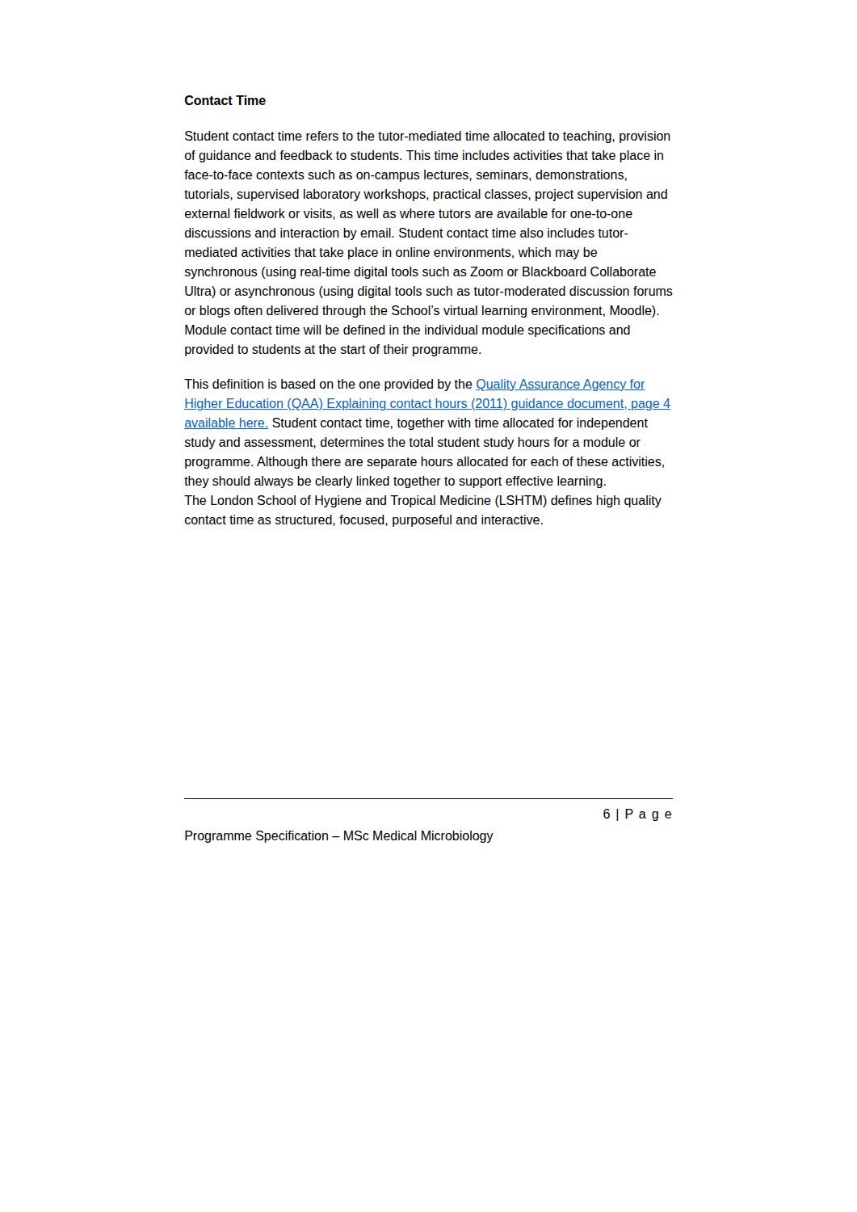Contact Time
Student contact time refers to the tutor-mediated time allocated to teaching, provision of guidance and feedback to students. This time includes activities that take place in face-to-face contexts such as on-campus lectures, seminars, demonstrations, tutorials, supervised laboratory workshops, practical classes, project supervision and external fieldwork or visits, as well as where tutors are available for one-to-one discussions and interaction by email. Student contact time also includes tutor-mediated activities that take place in online environments, which may be synchronous (using real-time digital tools such as Zoom or Blackboard Collaborate Ultra) or asynchronous (using digital tools such as tutor-moderated discussion forums or blogs often delivered through the School’s virtual learning environment, Moodle). Module contact time will be defined in the individual module specifications and provided to students at the start of their programme.
This definition is based on the one provided by the Quality Assurance Agency for Higher Education (QAA) Explaining contact hours (2011) guidance document, page 4 available here. Student contact time, together with time allocated for independent study and assessment, determines the total student study hours for a module or programme. Although there are separate hours allocated for each of these activities, they should always be clearly linked together to support effective learning.
The London School of Hygiene and Tropical Medicine (LSHTM) defines high quality contact time as structured, focused, purposeful and interactive.
6 | P a g e
Programme Specification – MSc Medical Microbiology